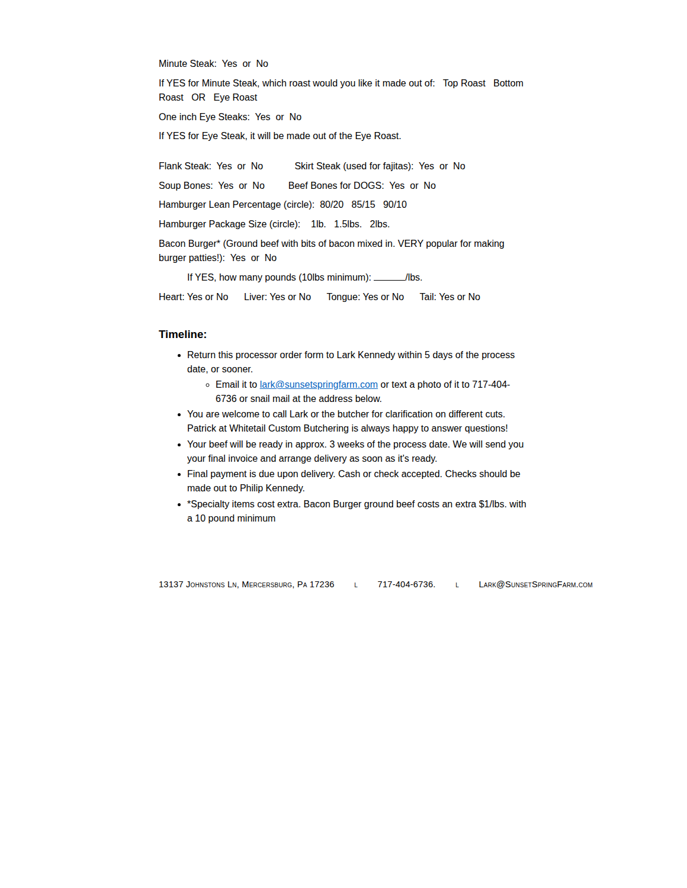Minute Steak: Yes or No
If YES for Minute Steak, which roast would you like it made out of: Top Roast Bottom Roast OR Eye Roast
One inch Eye Steaks: Yes or No
If YES for Eye Steak, it will be made out of the Eye Roast.
Flank Steak: Yes or No Skirt Steak (used for fajitas): Yes or No
Soup Bones: Yes or No Beef Bones for DOGS: Yes or No
Hamburger Lean Percentage (circle): 80/20 85/15 90/10
Hamburger Package Size (circle): 1lb. 1.5lbs. 2lbs.
Bacon Burger* (Ground beef with bits of bacon mixed in. VERY popular for making burger patties!): Yes or No
If YES, how many pounds (10lbs minimum): /lbs.
Heart: Yes or No Liver: Yes or No Tongue: Yes or No Tail: Yes or No
Timeline:
Return this processor order form to Lark Kennedy within 5 days of the process date, or sooner.
Email it to lark@sunsetspringfarm.com or text a photo of it to 717-404-6736 or snail mail at the address below.
You are welcome to call Lark or the butcher for clarification on different cuts. Patrick at Whitetail Custom Butchering is always happy to answer questions!
Your beef will be ready in approx. 3 weeks of the process date. We will send you your final invoice and arrange delivery as soon as it's ready.
Final payment is due upon delivery. Cash or check accepted. Checks should be made out to Philip Kennedy.
*Specialty items cost extra. Bacon Burger ground beef costs an extra $1/lbs. with a 10 pound minimum
13137 Johnstons Ln, Mercersburg, Pa 17236l717-404-6736.l Lark@SunsetSpringFarm.com